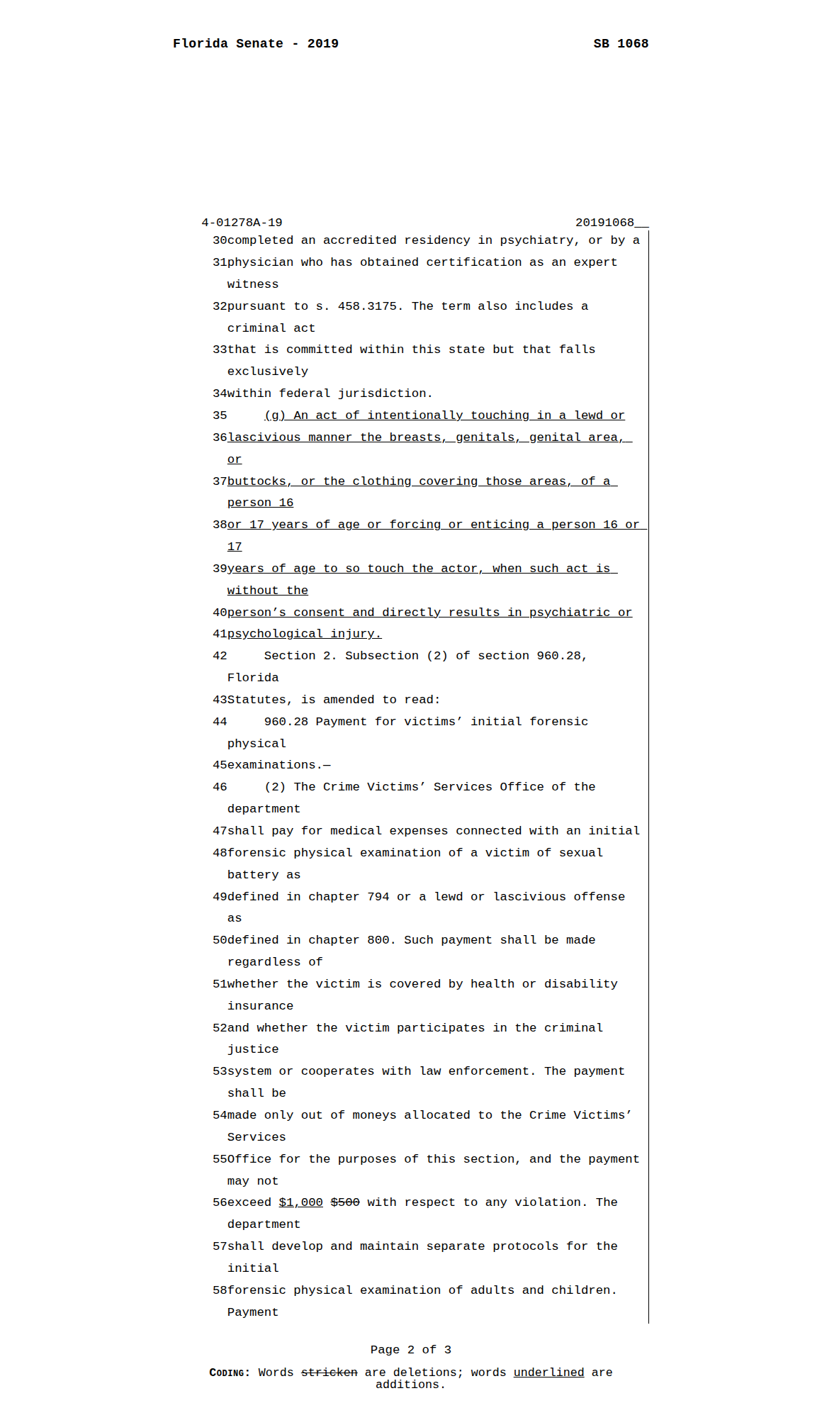Florida Senate - 2019 SB 1068
4-01278A-19 20191068__
| 30 | completed an accredited residency in psychiatry, or by a |
| 31 | physician who has obtained certification as an expert witness |
| 32 | pursuant to s. 458.3175. The term also includes a criminal act |
| 33 | that is committed within this state but that falls exclusively |
| 34 | within federal jurisdiction. |
| 35 | (g) An act of intentionally touching in a lewd or |
| 36 | lascivious manner the breasts, genitals, genital area, or |
| 37 | buttocks, or the clothing covering those areas, of a person 16 |
| 38 | or 17 years of age or forcing or enticing a person 16 or 17 |
| 39 | years of age to so touch the actor, when such act is without the |
| 40 | person’s consent and directly results in psychiatric or |
| 41 | psychological injury. |
| 42 | Section 2. Subsection (2) of section 960.28, Florida |
| 43 | Statutes, is amended to read: |
| 44 | 960.28 Payment for victims’ initial forensic physical |
| 45 | examinations.— |
| 46 | (2) The Crime Victims’ Services Office of the department |
| 47 | shall pay for medical expenses connected with an initial |
| 48 | forensic physical examination of a victim of sexual battery as |
| 49 | defined in chapter 794 or a lewd or lascivious offense as |
| 50 | defined in chapter 800. Such payment shall be made regardless of |
| 51 | whether the victim is covered by health or disability insurance |
| 52 | and whether the victim participates in the criminal justice |
| 53 | system or cooperates with law enforcement. The payment shall be |
| 54 | made only out of moneys allocated to the Crime Victims’ Services |
| 55 | Office for the purposes of this section, and the payment may not |
| 56 | exceed $1,000 $500 with respect to any violation. The department |
| 57 | shall develop and maintain separate protocols for the initial |
| 58 | forensic physical examination of adults and children. Payment |
Page 2 of 3
Coding: Words stricken are deletions; words underlined are additions.